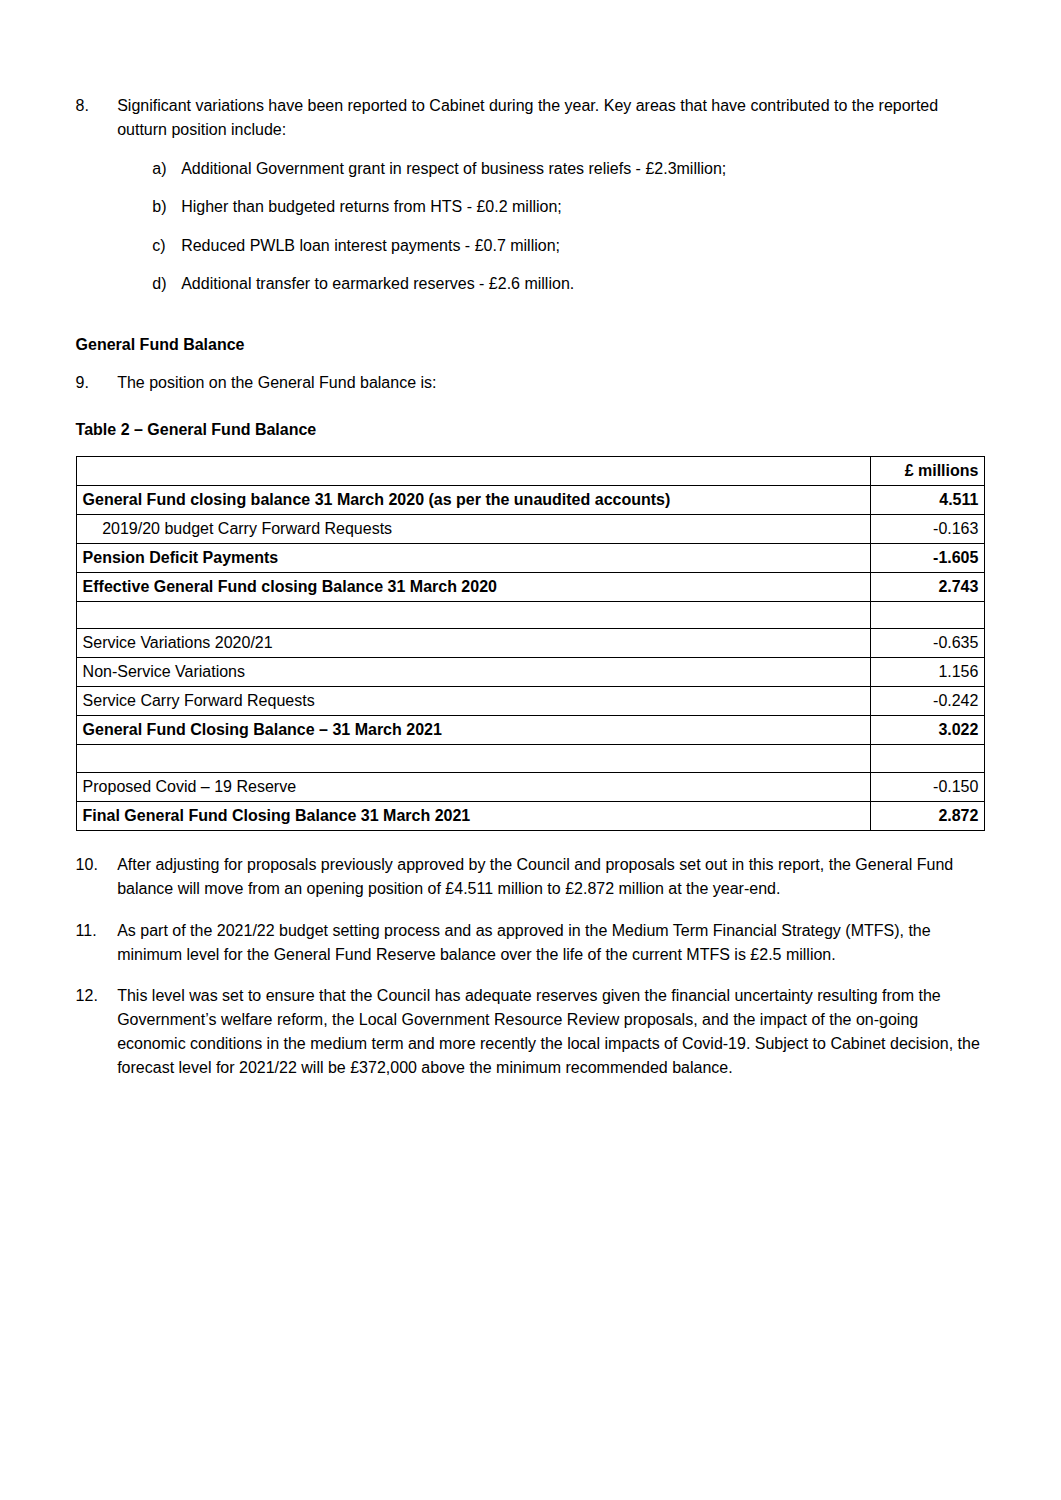8.
Significant variations have been reported to Cabinet during the year. Key areas that have contributed to the reported outturn position include:
a) Additional Government grant in respect of business rates reliefs - £2.3million;
b) Higher than budgeted returns from HTS - £0.2 million;
c) Reduced PWLB loan interest payments - £0.7 million;
d) Additional transfer to earmarked reserves - £2.6 million.
General Fund Balance
9.
The position on the General Fund balance is:
Table 2 – General Fund Balance
| | £ millions |
| General Fund closing balance 31 March 2020 (as per the unaudited accounts) | 4.511 |
| 2019/20 budget Carry Forward Requests | -0.163 |
| Pension Deficit Payments | -1.605 |
| Effective General Fund closing Balance 31 March 2020 | 2.743 |
| Service Variations 2020/21 | -0.635 |
| Non-Service Variations | 1.156 |
| Service Carry Forward Requests | -0.242 |
| General Fund Closing Balance – 31 March 2021 | 3.022 |
| Proposed Covid – 19 Reserve | -0.150 |
| Final General Fund Closing Balance 31 March 2021 | 2.872 |
10.
After adjusting for proposals previously approved by the Council and proposals set out in this report, the General Fund balance will move from an opening position of £4.511 million to £2.872 million at the year-end.
11.
As part of the 2021/22 budget setting process and as approved in the Medium Term Financial Strategy (MTFS), the minimum level for the General Fund Reserve balance over the life of the current MTFS is £2.5 million.
12.
This level was set to ensure that the Council has adequate reserves given the financial uncertainty resulting from the Government’s welfare reform, the Local Government Resource Review proposals, and the impact of the on-going economic conditions in the medium term and more recently the local impacts of Covid-19. Subject to Cabinet decision, the forecast level for 2021/22 will be £372,000 above the minimum recommended balance.